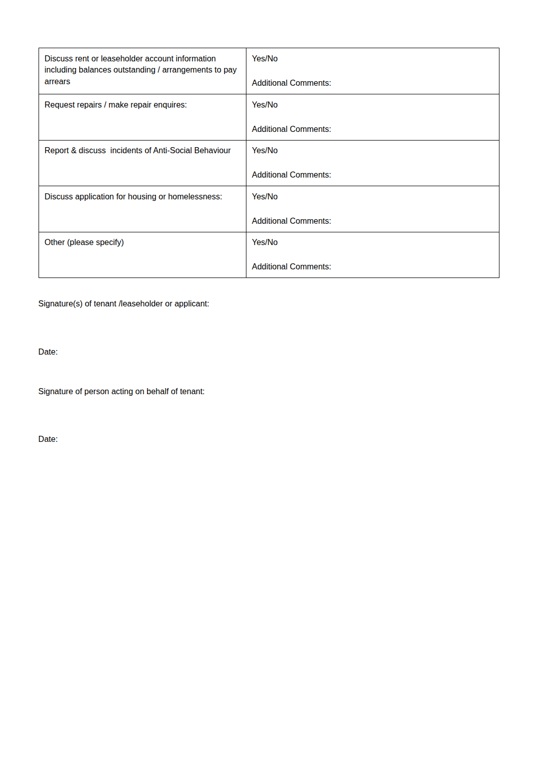| Discuss rent or leaseholder account information including balances outstanding / arrangements to pay arrears | Yes/No Additional Comments: |
| Request repairs / make repair enquires: | Yes/No Additional Comments: |
| Report & discuss incidents of Anti-Social Behaviour | Yes/No Additional Comments: |
| Discuss application for housing or homelessness: | Yes/No Additional Comments: |
| Other (please specify) | Yes/No Additional Comments: |
Signature(s) of tenant /leaseholder or applicant:
Date:
Signature of person acting on behalf of tenant:
Date: